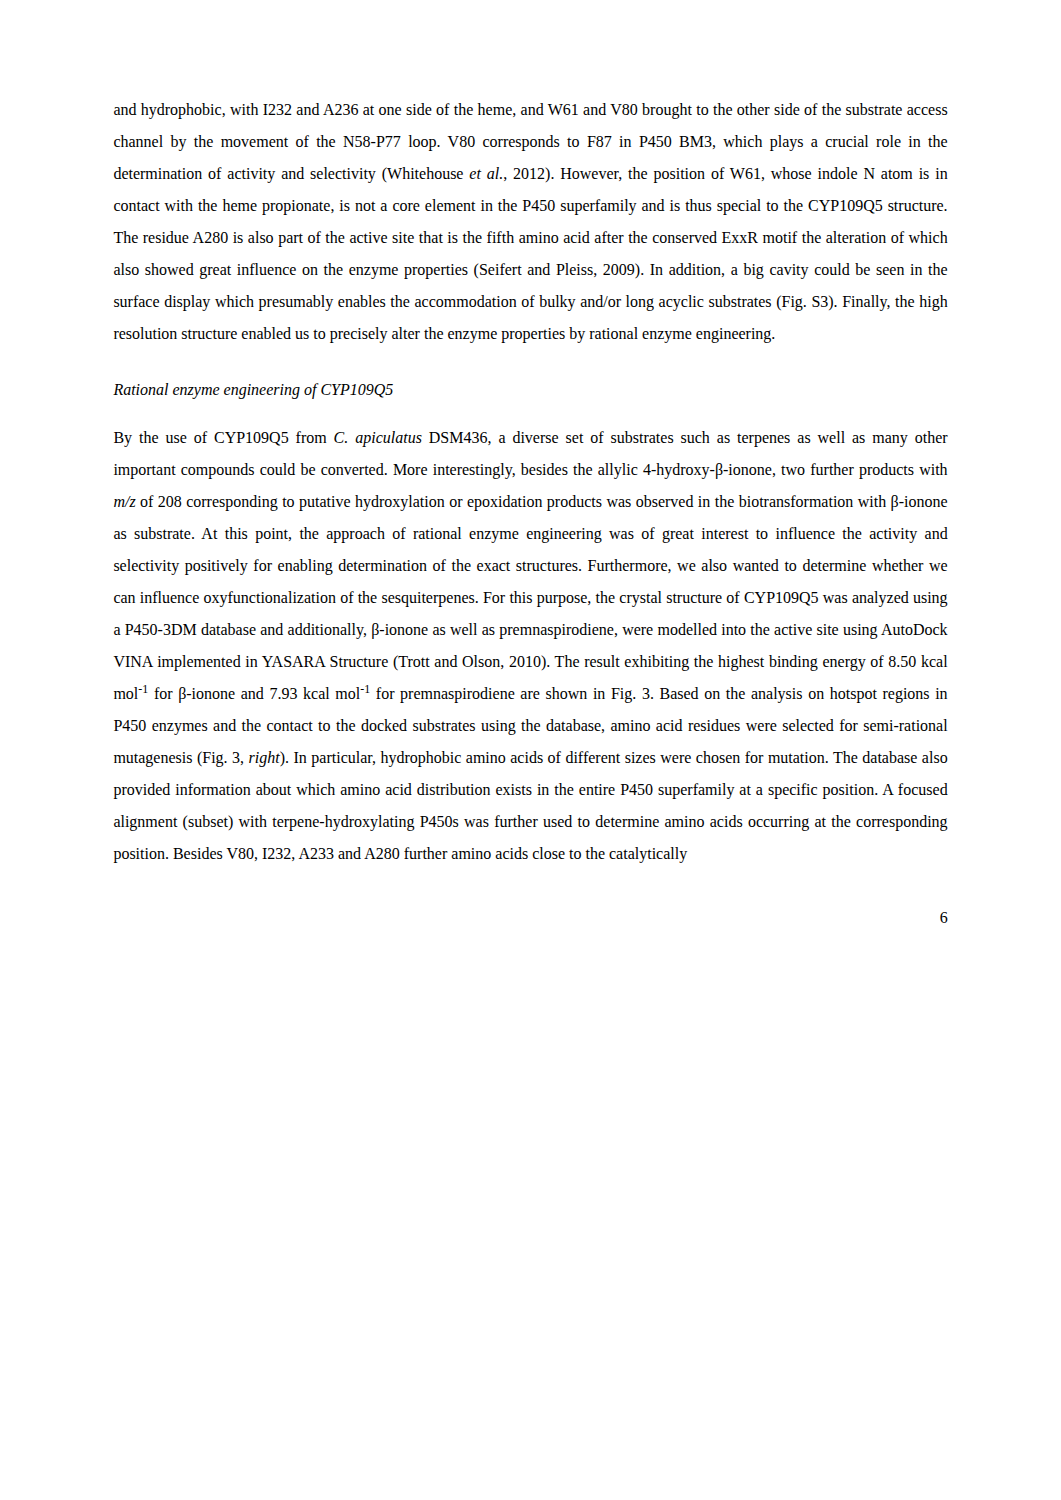and hydrophobic, with I232 and A236 at one side of the heme, and W61 and V80 brought to the other side of the substrate access channel by the movement of the N58-P77 loop. V80 corresponds to F87 in P450 BM3, which plays a crucial role in the determination of activity and selectivity (Whitehouse et al., 2012). However, the position of W61, whose indole N atom is in contact with the heme propionate, is not a core element in the P450 superfamily and is thus special to the CYP109Q5 structure. The residue A280 is also part of the active site that is the fifth amino acid after the conserved ExxR motif the alteration of which also showed great influence on the enzyme properties (Seifert and Pleiss, 2009). In addition, a big cavity could be seen in the surface display which presumably enables the accommodation of bulky and/or long acyclic substrates (Fig. S3). Finally, the high resolution structure enabled us to precisely alter the enzyme properties by rational enzyme engineering.
Rational enzyme engineering of CYP109Q5
By the use of CYP109Q5 from C. apiculatus DSM436, a diverse set of substrates such as terpenes as well as many other important compounds could be converted. More interestingly, besides the allylic 4-hydroxy-β-ionone, two further products with m/z of 208 corresponding to putative hydroxylation or epoxidation products was observed in the biotransformation with β-ionone as substrate. At this point, the approach of rational enzyme engineering was of great interest to influence the activity and selectivity positively for enabling determination of the exact structures. Furthermore, we also wanted to determine whether we can influence oxyfunctionalization of the sesquiterpenes. For this purpose, the crystal structure of CYP109Q5 was analyzed using a P450-3DM database and additionally, β-ionone as well as premnaspirodiene, were modelled into the active site using AutoDock VINA implemented in YASARA Structure (Trott and Olson, 2010). The result exhibiting the highest binding energy of 8.50 kcal mol-1 for β-ionone and 7.93 kcal mol-1 for premnaspirodiene are shown in Fig. 3. Based on the analysis on hotspot regions in P450 enzymes and the contact to the docked substrates using the database, amino acid residues were selected for semi-rational mutagenesis (Fig. 3, right). In particular, hydrophobic amino acids of different sizes were chosen for mutation. The database also provided information about which amino acid distribution exists in the entire P450 superfamily at a specific position. A focused alignment (subset) with terpene-hydroxylating P450s was further used to determine amino acids occurring at the corresponding position. Besides V80, I232, A233 and A280 further amino acids close to the catalytically
6